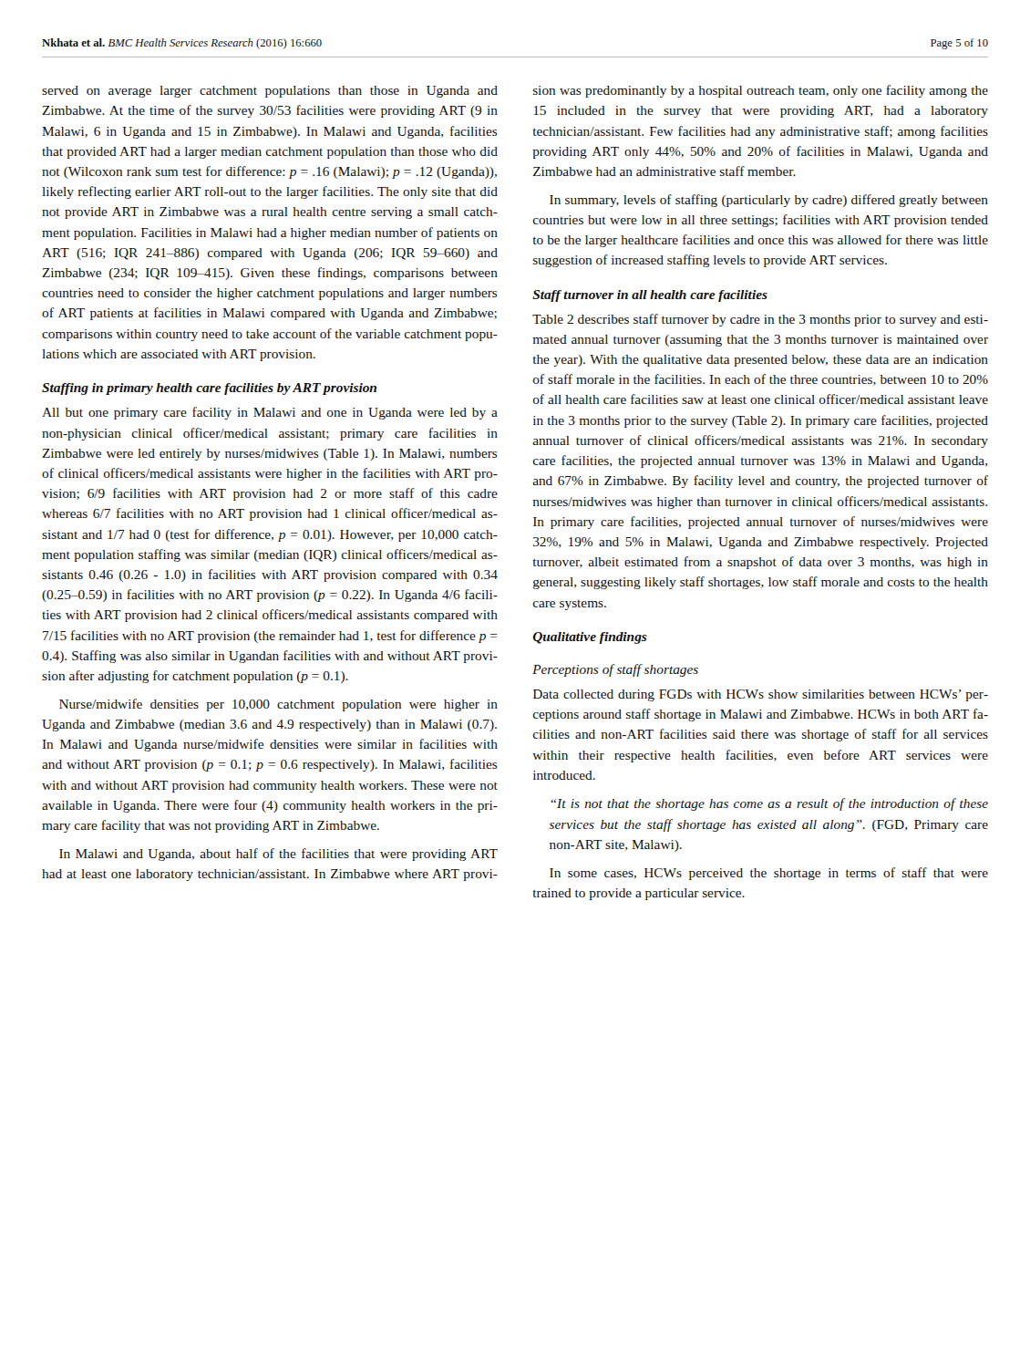Nkhata et al. BMC Health Services Research (2016) 16:660
Page 5 of 10
served on average larger catchment populations than those in Uganda and Zimbabwe. At the time of the survey 30/53 facilities were providing ART (9 in Malawi, 6 in Uganda and 15 in Zimbabwe). In Malawi and Uganda, facilities that provided ART had a larger median catchment population than those who did not (Wilcoxon rank sum test for difference: p = .16 (Malawi); p = .12 (Uganda)), likely reflecting earlier ART roll-out to the larger facilities. The only site that did not provide ART in Zimbabwe was a rural health centre serving a small catchment population. Facilities in Malawi had a higher median number of patients on ART (516; IQR 241–886) compared with Uganda (206; IQR 59–660) and Zimbabwe (234; IQR 109–415). Given these findings, comparisons between countries need to consider the higher catchment populations and larger numbers of ART patients at facilities in Malawi compared with Uganda and Zimbabwe; comparisons within country need to take account of the variable catchment populations which are associated with ART provision.
Staffing in primary health care facilities by ART provision
All but one primary care facility in Malawi and one in Uganda were led by a non-physician clinical officer/medical assistant; primary care facilities in Zimbabwe were led entirely by nurses/midwives (Table 1). In Malawi, numbers of clinical officers/medical assistants were higher in the facilities with ART provision; 6/9 facilities with ART provision had 2 or more staff of this cadre whereas 6/7 facilities with no ART provision had 1 clinical officer/medical assistant and 1/7 had 0 (test for difference, p = 0.01). However, per 10,000 catchment population staffing was similar (median (IQR) clinical officers/medical assistants 0.46 (0.26 - 1.0) in facilities with ART provision compared with 0.34 (0.25–0.59) in facilities with no ART provision (p = 0.22). In Uganda 4/6 facilities with ART provision had 2 clinical officers/medical assistants compared with 7/15 facilities with no ART provision (the remainder had 1, test for difference p = 0.4). Staffing was also similar in Ugandan facilities with and without ART provision after adjusting for catchment population (p = 0.1).
Nurse/midwife densities per 10,000 catchment population were higher in Uganda and Zimbabwe (median 3.6 and 4.9 respectively) than in Malawi (0.7). In Malawi and Uganda nurse/midwife densities were similar in facilities with and without ART provision (p = 0.1; p = 0.6 respectively). In Malawi, facilities with and without ART provision had community health workers. These were not available in Uganda. There were four (4) community health workers in the primary care facility that was not providing ART in Zimbabwe.
In Malawi and Uganda, about half of the facilities that were providing ART had at least one laboratory technician/assistant. In Zimbabwe where ART provision was predominantly by a hospital outreach team, only one facility among the 15 included in the survey that were providing ART, had a laboratory technician/assistant. Few facilities had any administrative staff; among facilities providing ART only 44%, 50% and 20% of facilities in Malawi, Uganda and Zimbabwe had an administrative staff member.
In summary, levels of staffing (particularly by cadre) differed greatly between countries but were low in all three settings; facilities with ART provision tended to be the larger healthcare facilities and once this was allowed for there was little suggestion of increased staffing levels to provide ART services.
Staff turnover in all health care facilities
Table 2 describes staff turnover by cadre in the 3 months prior to survey and estimated annual turnover (assuming that the 3 months turnover is maintained over the year). With the qualitative data presented below, these data are an indication of staff morale in the facilities. In each of the three countries, between 10 to 20% of all health care facilities saw at least one clinical officer/medical assistant leave in the 3 months prior to the survey (Table 2). In primary care facilities, projected annual turnover of clinical officers/medical assistants was 21%. In secondary care facilities, the projected annual turnover was 13% in Malawi and Uganda, and 67% in Zimbabwe. By facility level and country, the projected turnover of nurses/midwives was higher than turnover in clinical officers/medical assistants. In primary care facilities, projected annual turnover of nurses/midwives were 32%, 19% and 5% in Malawi, Uganda and Zimbabwe respectively. Projected turnover, albeit estimated from a snapshot of data over 3 months, was high in general, suggesting likely staff shortages, low staff morale and costs to the health care systems.
Qualitative findings
Perceptions of staff shortages
Data collected during FGDs with HCWs show similarities between HCWs’ perceptions around staff shortage in Malawi and Zimbabwe. HCWs in both ART facilities and non-ART facilities said there was shortage of staff for all services within their respective health facilities, even before ART services were introduced.
“It is not that the shortage has come as a result of the introduction of these services but the staff shortage has existed all along”. (FGD, Primary care non-ART site, Malawi).
In some cases, HCWs perceived the shortage in terms of staff that were trained to provide a particular service.